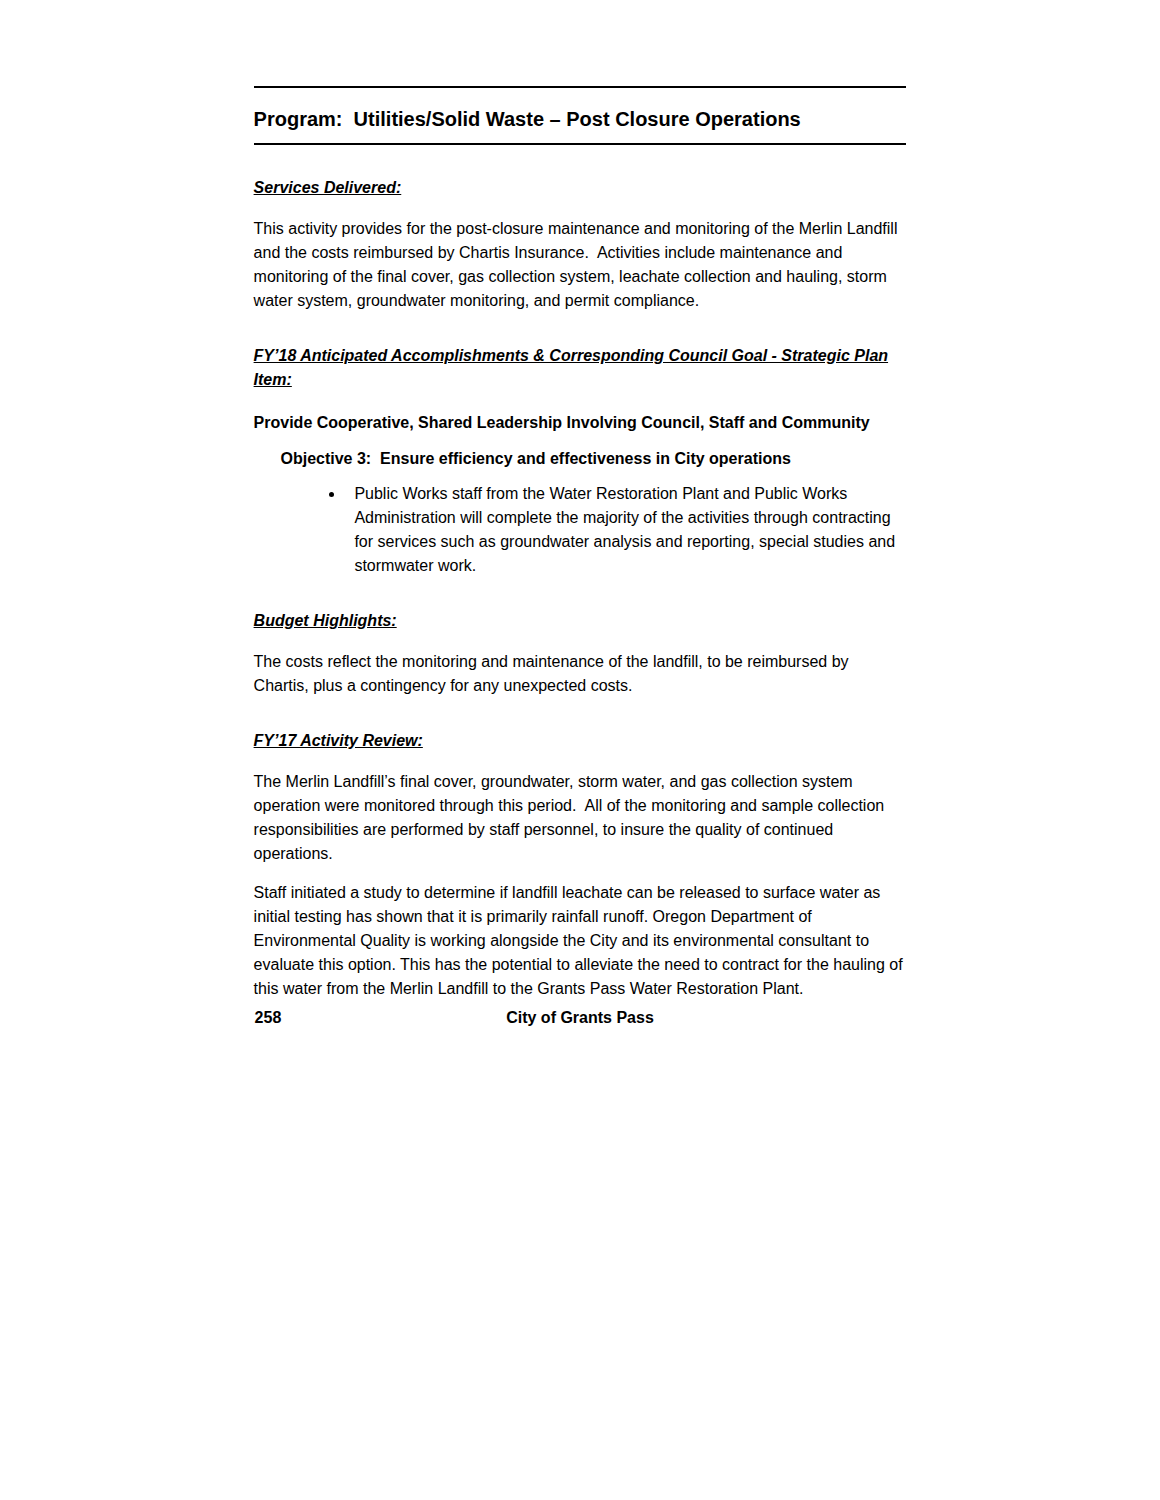Program: Utilities/Solid Waste – Post Closure Operations
Services Delivered:
This activity provides for the post-closure maintenance and monitoring of the Merlin Landfill and the costs reimbursed by Chartis Insurance. Activities include maintenance and monitoring of the final cover, gas collection system, leachate collection and hauling, storm water system, groundwater monitoring, and permit compliance.
FY’18 Anticipated Accomplishments & Corresponding Council Goal - Strategic Plan Item:
Provide Cooperative, Shared Leadership Involving Council, Staff and Community
Objective 3: Ensure efficiency and effectiveness in City operations
Public Works staff from the Water Restoration Plant and Public Works Administration will complete the majority of the activities through contracting for services such as groundwater analysis and reporting, special studies and stormwater work.
Budget Highlights:
The costs reflect the monitoring and maintenance of the landfill, to be reimbursed by Chartis, plus a contingency for any unexpected costs.
FY’17 Activity Review:
The Merlin Landfill’s final cover, groundwater, storm water, and gas collection system operation were monitored through this period. All of the monitoring and sample collection responsibilities are performed by staff personnel, to insure the quality of continued operations.
Staff initiated a study to determine if landfill leachate can be released to surface water as initial testing has shown that it is primarily rainfall runoff. Oregon Department of Environmental Quality is working alongside the City and its environmental consultant to evaluate this option. This has the potential to alleviate the need to contract for the hauling of this water from the Merlin Landfill to the Grants Pass Water Restoration Plant.
| 258 | City of Grants Pass | |